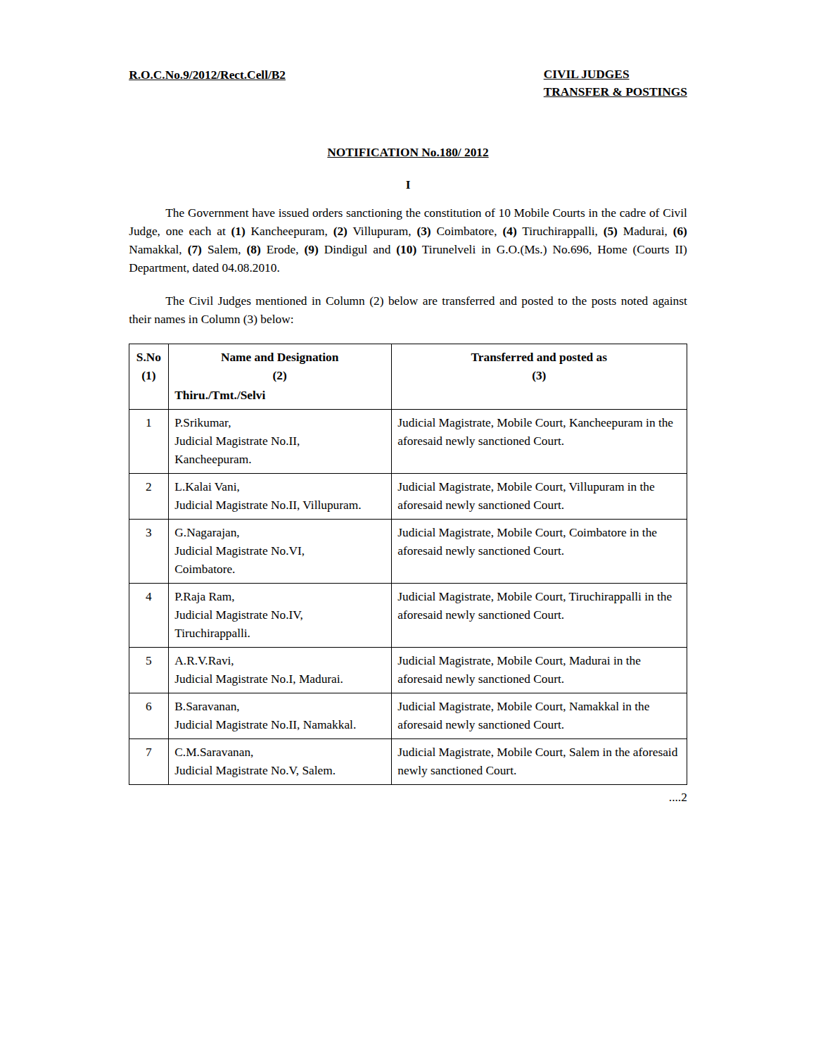R.O.C.No.9/2012/Rect.Cell/B2
CIVIL JUDGES
TRANSFER & POSTINGS
NOTIFICATION No.180/ 2012
I
The Government have issued orders sanctioning the constitution of 10 Mobile Courts in the cadre of Civil Judge, one each at (1) Kancheepuram, (2) Villupuram, (3) Coimbatore, (4) Tiruchirappalli, (5) Madurai, (6) Namakkal, (7) Salem, (8) Erode, (9) Dindigul and (10) Tirunelveli in G.O.(Ms.) No.696, Home (Courts II) Department, dated 04.08.2010.
The Civil Judges mentioned in Column (2) below are transferred and posted to the posts noted against their names in Column (3) below:
| S.No (1) | Name and Designation (2) Thiru./Tmt./Selvi | Transferred and posted as (3) |
| --- | --- | --- |
| 1 | P.Srikumar, Judicial Magistrate No.II, Kancheepuram. | Judicial Magistrate, Mobile Court, Kancheepuram in the aforesaid newly sanctioned Court. |
| 2 | L.Kalai Vani, Judicial Magistrate No.II, Villupuram. | Judicial Magistrate, Mobile Court, Villupuram in the aforesaid newly sanctioned Court. |
| 3 | G.Nagarajan, Judicial Magistrate No.VI, Coimbatore. | Judicial Magistrate, Mobile Court, Coimbatore in the aforesaid newly sanctioned Court. |
| 4 | P.Raja Ram, Judicial Magistrate No.IV, Tiruchirappalli. | Judicial Magistrate, Mobile Court, Tiruchirappalli in the aforesaid newly sanctioned Court. |
| 5 | A.R.V.Ravi, Judicial Magistrate No.I, Madurai. | Judicial Magistrate, Mobile Court, Madurai in the aforesaid newly sanctioned Court. |
| 6 | B.Saravanan, Judicial Magistrate No.II, Namakkal. | Judicial Magistrate, Mobile Court, Namakkal in the aforesaid newly sanctioned Court. |
| 7 | C.M.Saravanan, Judicial Magistrate No.V, Salem. | Judicial Magistrate, Mobile Court, Salem in the aforesaid newly sanctioned Court. |
....2